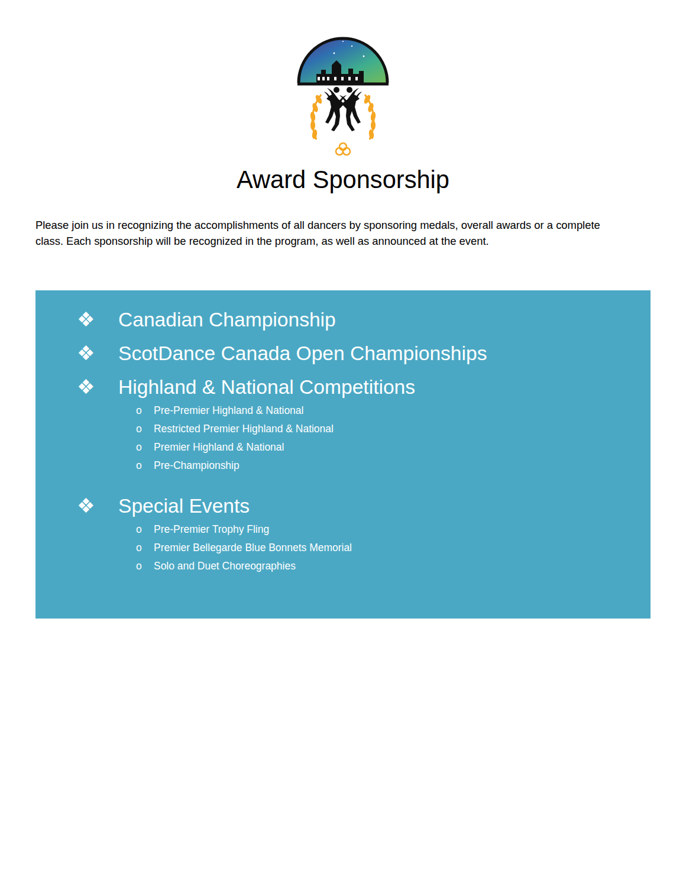Award Sponsorship
Please join us in recognizing the accomplishments of all dancers by sponsoring medals, overall awards or a complete class. Each sponsorship will be recognized in the program, as well as announced at the event.
❖ Canadian Championship
❖ ScotDance Canada Open Championships
❖ Highland & National Competitions
oPre-Premier Highland & National
oRestricted Premier Highland & National
oPremier Highland & National
oPre-Championship
❖ Special Events
oPre-Premier Trophy Fling
oPremier Bellegarde Blue Bonnets Memorial
oSolo and Duet Choreographies